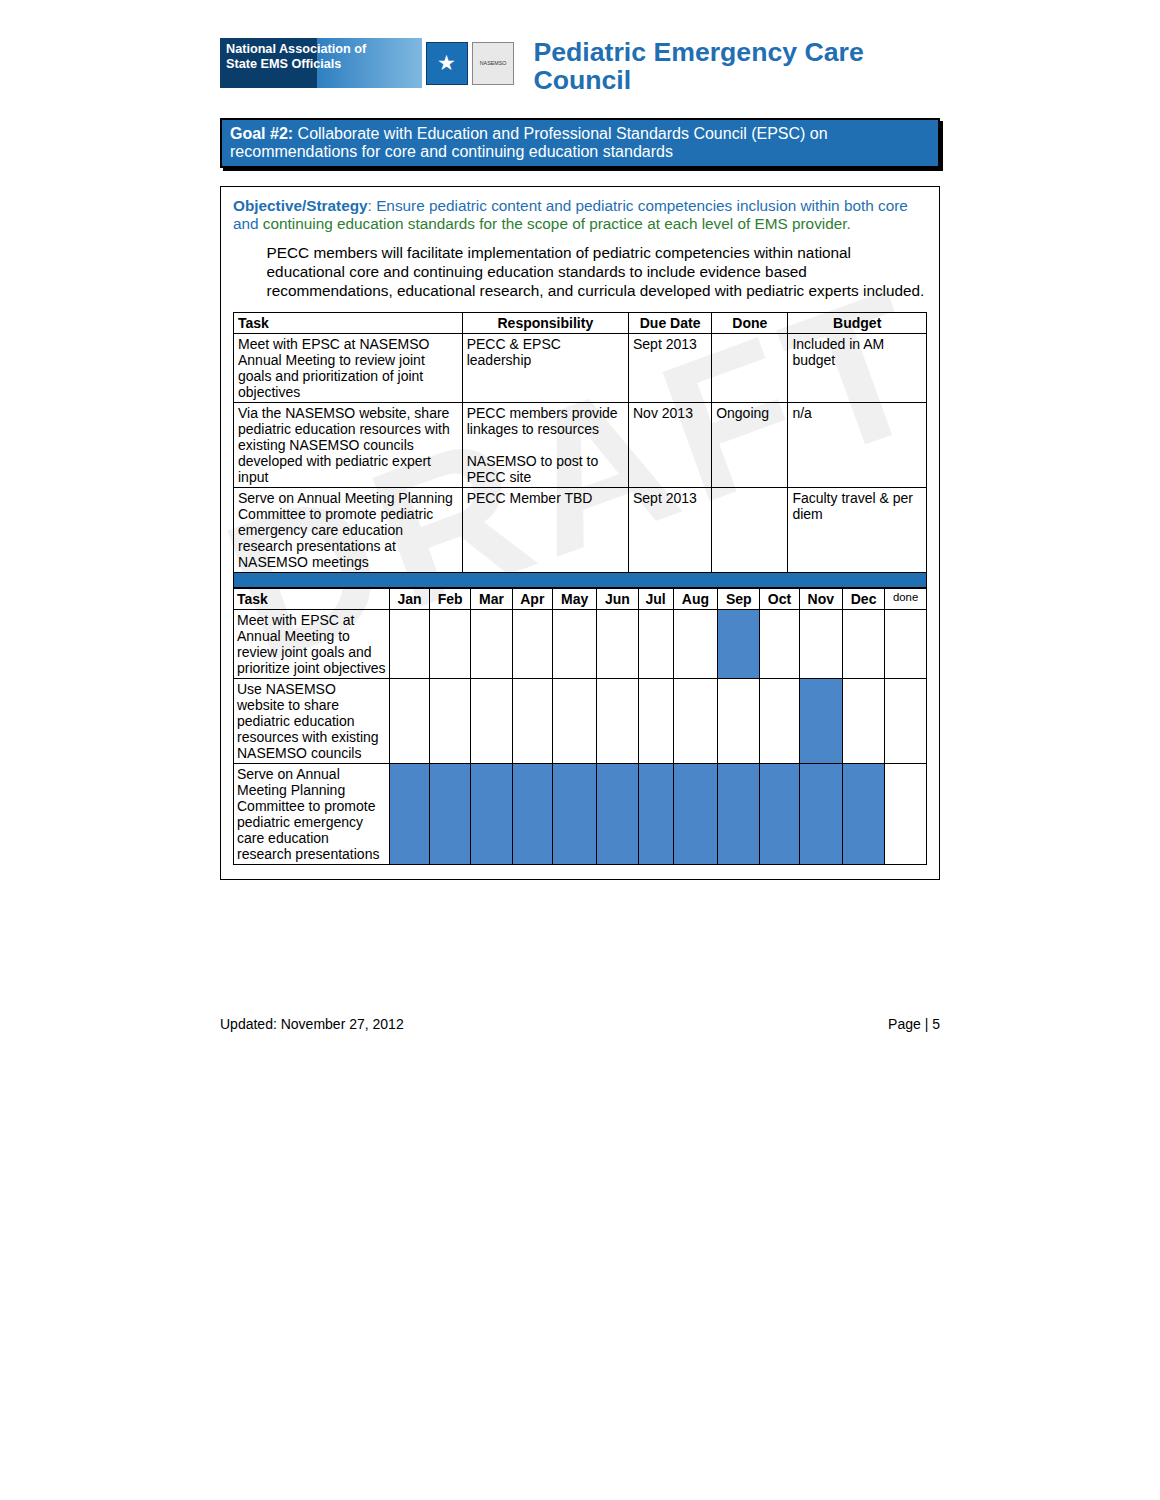DRAFT
National Association of State EMS Officials
Pediatric Emergency Care
Council
Goal #2: Collaborate with Education and Professional Standards Council (EPSC) on recommendations for core and continuing education standards
Objective/Strategy: Ensure pediatric content and pediatric competencies inclusion within both core and continuing education standards for the scope of practice at each level of EMS provider.
PECC members will facilitate implementation of pediatric competencies within national educational core and continuing education standards to include evidence based recommendations, educational research, and curricula developed with pediatric experts included.
| Task | Responsibility | Due Date | Done | Budget |
| --- | --- | --- | --- | --- |
| Meet with EPSC at NASEMSO Annual Meeting to review joint goals and prioritization of joint objectives | PECC & EPSC leadership | Sept 2013 | | Included in AM budget |
| Via the NASEMSO website, share pediatric education resources with existing NASEMSO councils developed with pediatric expert input | PECC members provide linkages to resources NASEMSO to post to PECC site | Nov 2013 | Ongoing | n/a |
| Serve on Annual Meeting Planning Committee to promote pediatric emergency care education research presentations at NASEMSO meetings | PECC Member TBD | Sept 2013 | | Faculty travel & per diem |
| Task | Jan | Feb | Mar | Apr | May | Jun | Jul | Aug | Sep | Oct | Nov | Dec | done |
| --- | --- | --- | --- | --- | --- | --- | --- | --- | --- | --- | --- | --- | --- |
| Meet with EPSC at Annual Meeting to review joint goals and prioritize joint objectives | | | | | | | | | | | | | |
| Use NASEMSO website to share pediatric education resources with existing NASEMSO councils | | | | | | | | | | | | | |
| Serve on Annual Meeting Planning Committee to promote pediatric emergency care education research presentations | | | | | | | | | | | | | |
Updated: November 27, 2012 Page | 5